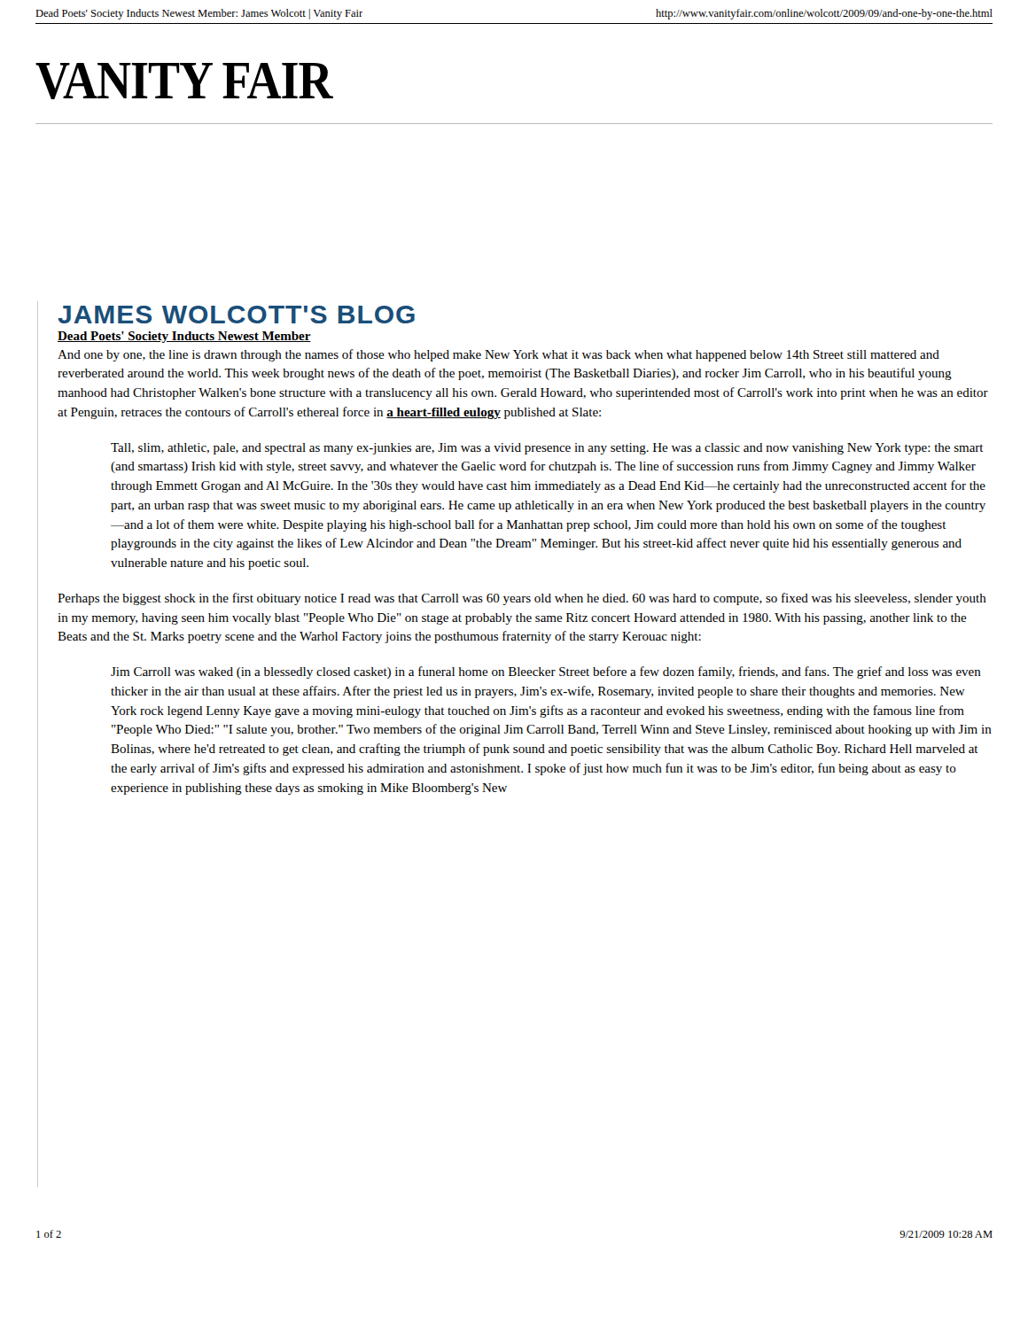Dead Poets' Society Inducts Newest Member: James Wolcott | Vanity Fair
http://www.vanityfair.com/online/wolcott/2009/09/and-one-by-one-the.html
VANITY FAIR
JAMES WOLCOTT'S BLOG
Dead Poets' Society Inducts Newest Member
And one by one, the line is drawn through the names of those who helped make New York what it was back when what happened below 14th Street still mattered and reverberated around the world. This week brought news of the death of the poet, memoirist (The Basketball Diaries), and rocker Jim Carroll, who in his beautiful young manhood had Christopher Walken's bone structure with a translucency all his own. Gerald Howard, who superintended most of Carroll's work into print when he was an editor at Penguin, retraces the contours of Carroll's ethereal force in a heart-filled eulogy published at Slate:
Tall, slim, athletic, pale, and spectral as many ex-junkies are, Jim was a vivid presence in any setting. He was a classic and now vanishing New York type: the smart (and smartass) Irish kid with style, street savvy, and whatever the Gaelic word for chutzpah is. The line of succession runs from Jimmy Cagney and Jimmy Walker through Emmett Grogan and Al McGuire. In the '30s they would have cast him immediately as a Dead End Kid—he certainly had the unreconstructed accent for the part, an urban rasp that was sweet music to my aboriginal ears. He came up athletically in an era when New York produced the best basketball players in the country—and a lot of them were white. Despite playing his high-school ball for a Manhattan prep school, Jim could more than hold his own on some of the toughest playgrounds in the city against the likes of Lew Alcindor and Dean "the Dream" Meminger. But his street-kid affect never quite hid his essentially generous and vulnerable nature and his poetic soul.
Perhaps the biggest shock in the first obituary notice I read was that Carroll was 60 years old when he died. 60 was hard to compute, so fixed was his sleeveless, slender youth in my memory, having seen him vocally blast "People Who Die" on stage at probably the same Ritz concert Howard attended in 1980. With his passing, another link to the Beats and the St. Marks poetry scene and the Warhol Factory joins the posthumous fraternity of the starry Kerouac night:
Jim Carroll was waked (in a blessedly closed casket) in a funeral home on Bleecker Street before a few dozen family, friends, and fans. The grief and loss was even thicker in the air than usual at these affairs. After the priest led us in prayers, Jim's ex-wife, Rosemary, invited people to share their thoughts and memories. New York rock legend Lenny Kaye gave a moving mini-eulogy that touched on Jim's gifts as a raconteur and evoked his sweetness, ending with the famous line from "People Who Died:" "I salute you, brother." Two members of the original Jim Carroll Band, Terrell Winn and Steve Linsley, reminisced about hooking up with Jim in Bolinas, where he'd retreated to get clean, and crafting the triumph of punk sound and poetic sensibility that was the album Catholic Boy. Richard Hell marveled at the early arrival of Jim's gifts and expressed his admiration and astonishment. I spoke of just how much fun it was to be Jim's editor, fun being about as easy to experience in publishing these days as smoking in Mike Bloomberg's New
1 of 2
9/21/2009 10:28 AM